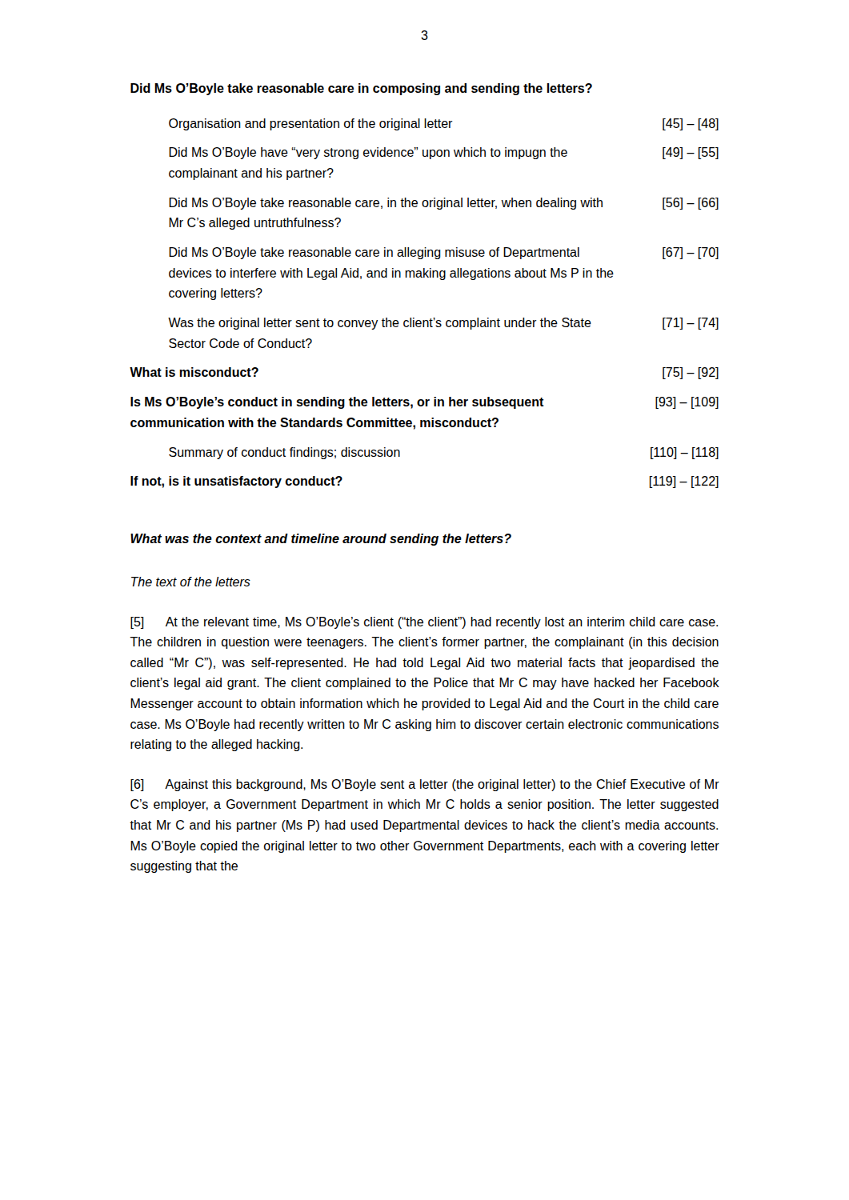3
Did Ms O’Boyle take reasonable care in composing and sending the letters?
| Organisation and presentation of the original letter | [45] – [48] |
| Did Ms O’Boyle have “very strong evidence” upon which to impugn the complainant and his partner? | [49] – [55] |
| Did Ms O’Boyle take reasonable care, in the original letter, when dealing with Mr C’s alleged untruthfulness? | [56] – [66] |
| Did Ms O’Boyle take reasonable care in alleging misuse of Departmental devices to interfere with Legal Aid, and in making allegations about Ms P in the covering letters? | [67] – [70] |
| Was the original letter sent to convey the client’s complaint under the State Sector Code of Conduct? | [71] – [74] |
| What is misconduct? | [75] – [92] |
| Is Ms O’Boyle’s conduct in sending the letters, or in her subsequent communication with the Standards Committee, misconduct? | [93] – [109] |
| Summary of conduct findings; discussion | [110] – [118] |
| If not, is it unsatisfactory conduct? | [119] – [122] |
What was the context and timeline around sending the letters?
The text of the letters
[5] At the relevant time, Ms O’Boyle’s client (“the client”) had recently lost an interim child care case. The children in question were teenagers. The client’s former partner, the complainant (in this decision called “Mr C”), was self-represented. He had told Legal Aid two material facts that jeopardised the client’s legal aid grant. The client complained to the Police that Mr C may have hacked her Facebook Messenger account to obtain information which he provided to Legal Aid and the Court in the child care case. Ms O’Boyle had recently written to Mr C asking him to discover certain electronic communications relating to the alleged hacking.
[6] Against this background, Ms O’Boyle sent a letter (the original letter) to the Chief Executive of Mr C’s employer, a Government Department in which Mr C holds a senior position. The letter suggested that Mr C and his partner (Ms P) had used Departmental devices to hack the client’s media accounts. Ms O’Boyle copied the original letter to two other Government Departments, each with a covering letter suggesting that the